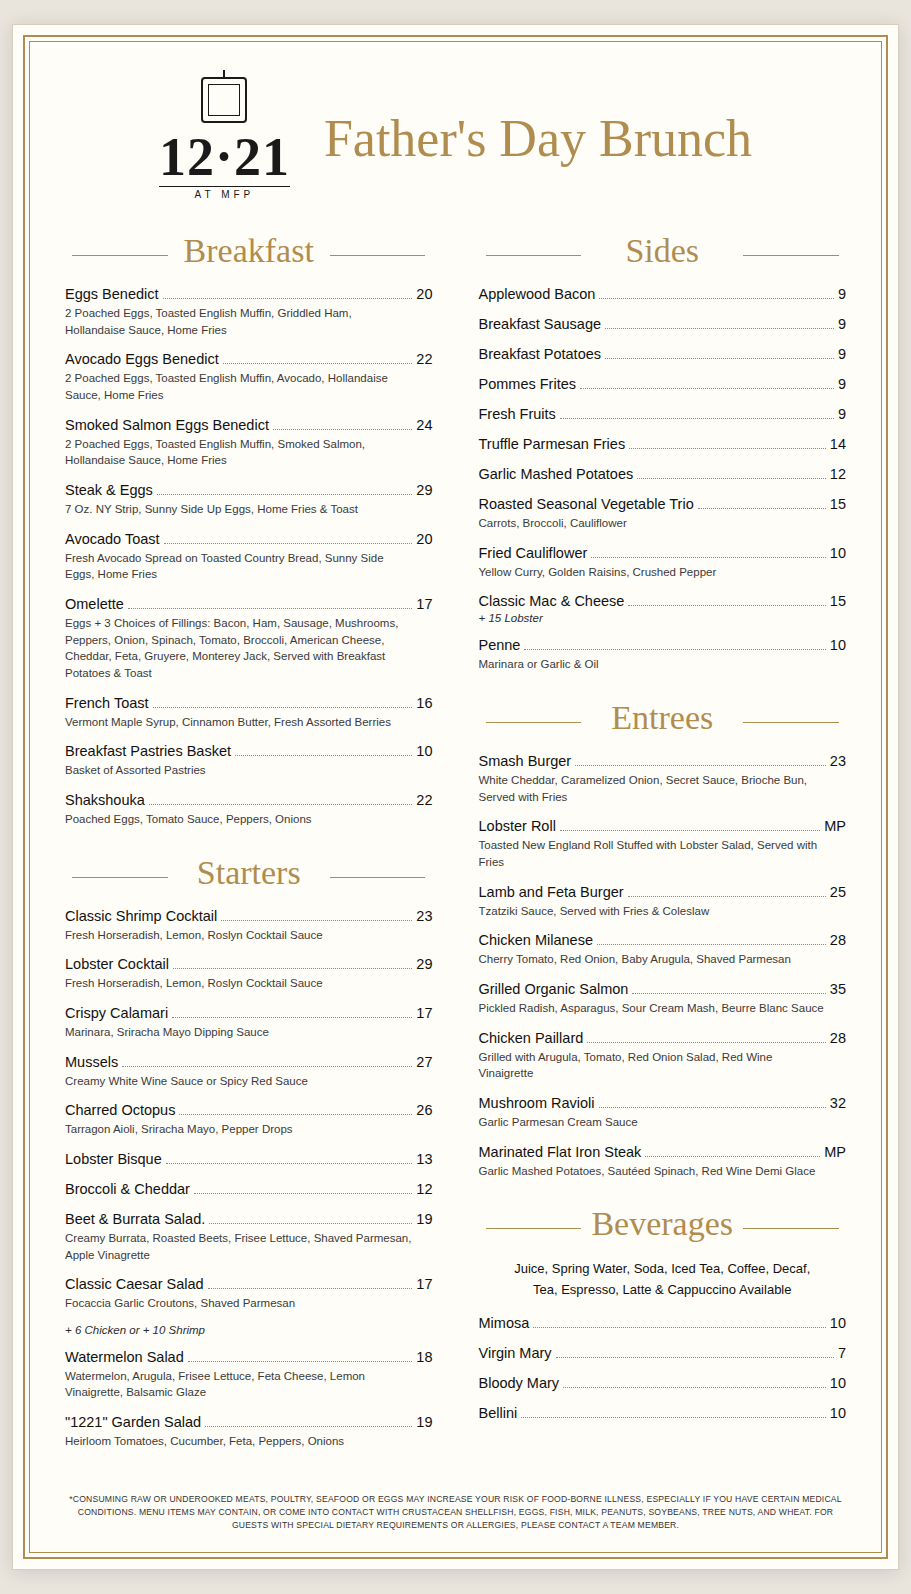12·21 AT MFP
Father's Day Brunch
Breakfast
Eggs Benedict 20
2 Poached Eggs, Toasted English Muffin, Griddled Ham, Hollandaise Sauce, Home Fries
Avocado Eggs Benedict 22
2 Poached Eggs, Toasted English Muffin, Avocado, Hollandaise Sauce, Home Fries
Smoked Salmon Eggs Benedict 24
2 Poached Eggs, Toasted English Muffin, Smoked Salmon, Hollandaise Sauce, Home Fries
Steak & Eggs 29
7 Oz. NY Strip, Sunny Side Up Eggs, Home Fries & Toast
Avocado Toast 20
Fresh Avocado Spread on Toasted Country Bread, Sunny Side Eggs, Home Fries
Omelette 17
Eggs + 3 Choices of Fillings: Bacon, Ham, Sausage, Mushrooms, Peppers, Onion, Spinach, Tomato, Broccoli, American Cheese, Cheddar, Feta, Gruyere, Monterey Jack, Served with Breakfast Potatoes & Toast
French Toast 16
Vermont Maple Syrup, Cinnamon Butter, Fresh Assorted Berries
Breakfast Pastries Basket 10
Basket of Assorted Pastries
Shakshouka 22
Poached Eggs, Tomato Sauce, Peppers, Onions
Starters
Classic Shrimp Cocktail 23
Fresh Horseradish, Lemon, Roslyn Cocktail Sauce
Lobster Cocktail 29
Fresh Horseradish, Lemon, Roslyn Cocktail Sauce
Crispy Calamari 17
Marinara, Sriracha Mayo Dipping Sauce
Mussels 27
Creamy White Wine Sauce or Spicy Red Sauce
Charred Octopus 26
Tarragon Aioli, Sriracha Mayo, Pepper Drops
Lobster Bisque 13
Broccoli & Cheddar 12
Beet & Burrata Salad. 19
Creamy Burrata, Roasted Beets, Frisee Lettuce, Shaved Parmesan, Apple Vinagrette
Classic Caesar Salad 17
Focaccia Garlic Croutons, Shaved Parmesan
+ 6 Chicken or + 10 Shrimp
Watermelon Salad 18
Watermelon, Arugula, Frisee Lettuce, Feta Cheese, Lemon Vinaigrette, Balsamic Glaze
"1221" Garden Salad 19
Heirloom Tomatoes, Cucumber, Feta, Peppers, Onions
Sides
Applewood Bacon 9
Breakfast Sausage 9
Breakfast Potatoes 9
Pommes Frites 9
Fresh Fruits 9
Truffle Parmesan Fries 14
Garlic Mashed Potatoes 12
Roasted Seasonal Vegetable Trio 15
Carrots, Broccoli, Cauliflower
Fried Cauliflower 10
Yellow Curry, Golden Raisins, Crushed Pepper
Classic Mac & Cheese 15
+ 15 Lobster
Penne 10
Marinara or Garlic & Oil
Entrees
Smash Burger 23
White Cheddar, Caramelized Onion, Secret Sauce, Brioche Bun, Served with Fries
Lobster Roll MP
Toasted New England Roll Stuffed with Lobster Salad, Served with Fries
Lamb and Feta Burger 25
Tzatziki Sauce, Served with Fries & Coleslaw
Chicken Milanese 28
Cherry Tomato, Red Onion, Baby Arugula, Shaved Parmesan
Grilled Organic Salmon 35
Pickled Radish, Asparagus, Sour Cream Mash, Beurre Blanc Sauce
Chicken Paillard 28
Grilled with Arugula, Tomato, Red Onion Salad, Red Wine Vinaigrette
Mushroom Ravioli 32
Garlic Parmesan Cream Sauce
Marinated Flat Iron Steak MP
Garlic Mashed Potatoes, Sautéed Spinach, Red Wine Demi Glace
Beverages
Juice, Spring Water, Soda, Iced Tea, Coffee, Decaf,
Tea, Espresso, Latte & Cappuccino Available
Mimosa 10
Virgin Mary 7
Bloody Mary 10
Bellini 10
*Consuming raw or underooked meats, poultry, seafood or eggs may increase your risk of food-borne illness, especially if you have certain medical conditions. Menu items may contain, or come into contact with crustacean shellfish, eggs, fish, milk, peanuts, soybeans, tree nuts, and wheat. For guests with special dietary requirements or allergies, please contact a team member.